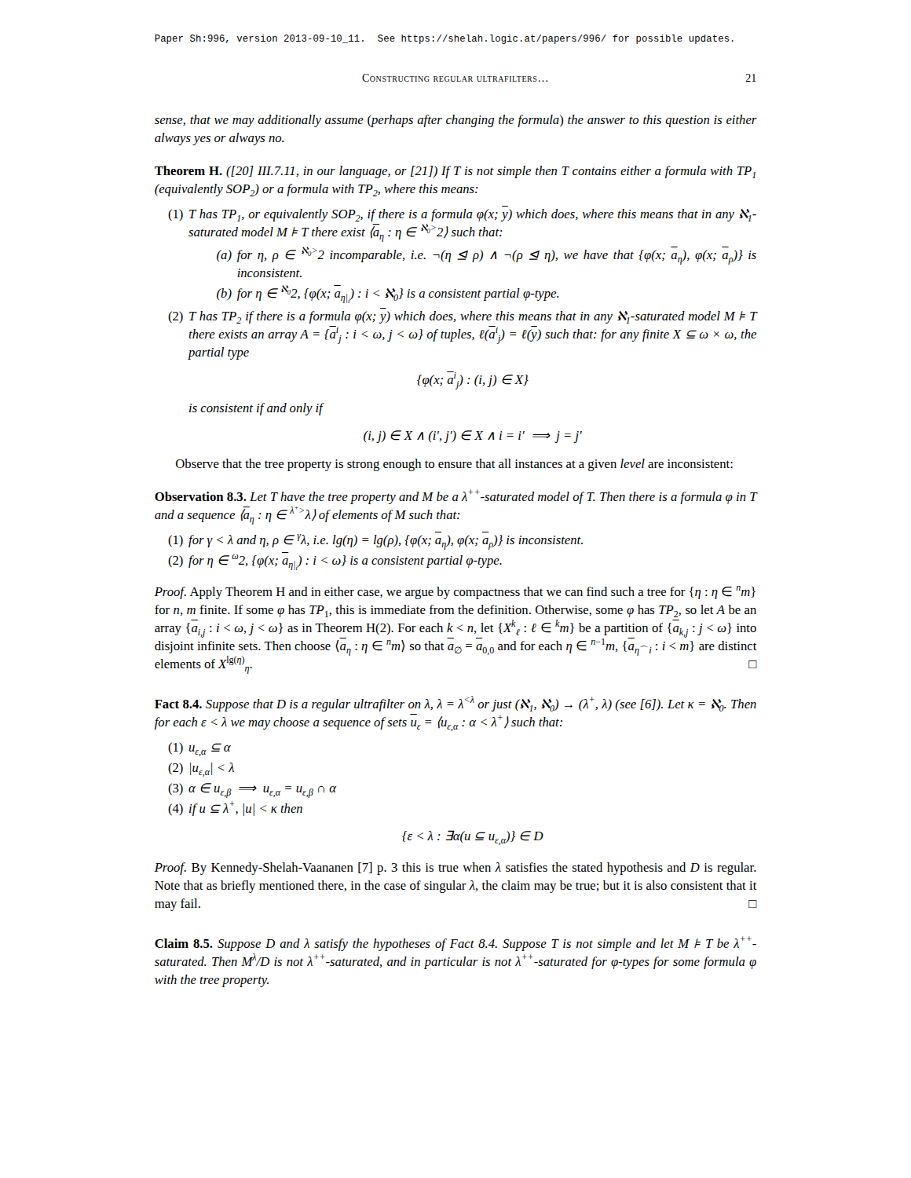Paper Sh:996, version 2013-09-10_11. See https://shelah.logic.at/papers/996/ for possible updates.
Constructing regular ultrafilters… 21
sense, that we may additionally assume (perhaps after changing the formula) the answer to this question is either always yes or always no.
Theorem H. ([20] III.7.11, in our language, or [21]) If T is not simple then T contains either a formula with TP1 (equivalently SOP2) or a formula with TP2, where this means:
(1) T has TP1, or equivalently SOP2, if there is a formula φ(x; y) which does, where this means that in any ℵ1-saturated model M ⊧ T there exist ⟨aη : η ∈ ℵ0>2⟩ such that:
(a) for η, ρ ∈ ℵ0>2 incomparable, i.e. ¬(η ⊴ ρ) ∧ ¬(ρ ⊴ η), we have that {φ(x; aη), φ(x; aρ)} is inconsistent.
(b) for η ∈ ℵ02, {φ(x; aη|i) : i < ℵ0} is a consistent partial φ-type.
(2) T has TP2 if there is a formula φ(x; y) which does, where this means that in any ℵ1-saturated model M ⊧ T there exists an array A = {aij : i < ω, j < ω} of tuples, ℓ(aij) = ℓ(y) such that: for any finite X ⊆ ω × ω, the partial type
{φ(x; aij) : (i, j) ∈ X}
is consistent if and only if
(i, j) ∈ X ∧ (i′, j′) ∈ X ∧ i = i′ ⟹ j = j′
Observe that the tree property is strong enough to ensure that all instances at a given level are inconsistent:
Observation 8.3. Let T have the tree property and M be a λ++-saturated model of T. Then there is a formula φ in T and a sequence ⟨aη : η ∈ λ+>λ⟩ of elements of M such that:
(1) for γ < λ and η, ρ ∈ γλ, i.e. lg(η) = lg(ρ), {φ(x; aη), φ(x; aρ)} is inconsistent.
(2) for η ∈ ω2, {φ(x; aη|i) : i < ω} is a consistent partial φ-type.
Proof. Apply Theorem H and in either case, we argue by compactness that we can find such a tree for {η : η ∈ nm} for n, m finite. If some φ has TP1, this is immediate from the definition. Otherwise, some φ has TP2, so let A be an array {ai,j : i < ω, j < ω} as in Theorem H(2). For each k < n, let {Xkℓ : ℓ ∈ km} be a partition of {ak,j : j < ω} into disjoint infinite sets. Then choose ⟨aη : η ∈ nm⟩ so that a∅ = a0,0 and for each η ∈ n−1m, {aη⌒i : i < m} are distinct elements of Xlg(η)η. □
Fact 8.4. Suppose that D is a regular ultrafilter on λ, λ = λ<λ or just (ℵ1, ℵ0) → (λ+, λ) (see [6]). Let κ = ℵ0. Then for each ε < λ we may choose a sequence of sets uε = ⟨uε,α : α < λ+⟩ such that:
(1) uε,α ⊆ α
(2)|uε,α| < λ
(3) α ∈ uε,β ⟹ uε,α = uε,β ∩ α
(4) if u ⊆ λ+, |u| < κ then
{ε < λ : ∃α(u ⊆ uε,α)} ∈ D
Proof. By Kennedy-Shelah-Vaananen [7] p. 3 this is true when λ satisfies the stated hypothesis and D is regular. Note that as briefly mentioned there, in the case of singular λ, the claim may be true; but it is also consistent that it may fail. □
Claim 8.5. Suppose D and λ satisfy the hypotheses of Fact 8.4. Suppose T is not simple and let M ⊧ T be λ++-saturated. Then Mλ/D is not λ++-saturated, and in particular is not λ++-saturated for φ-types for some formula φ with the tree property.